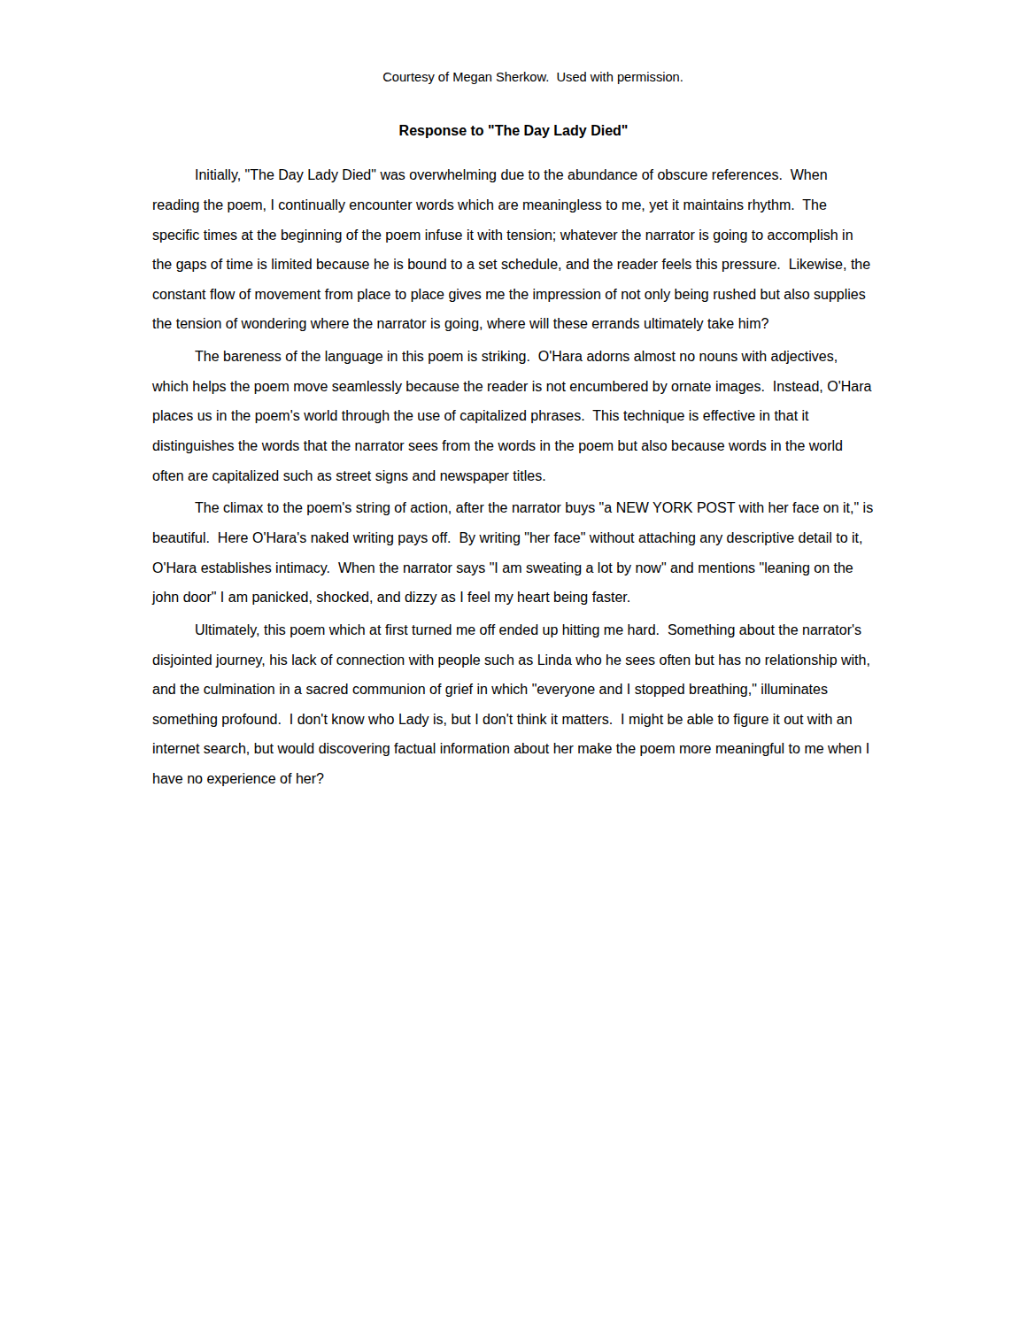Courtesy of Megan Sherkow. Used with permission.
Response to "The Day Lady Died"
Initially, "The Day Lady Died" was overwhelming due to the abundance of obscure references. When reading the poem, I continually encounter words which are meaningless to me, yet it maintains rhythm. The specific times at the beginning of the poem infuse it with tension; whatever the narrator is going to accomplish in the gaps of time is limited because he is bound to a set schedule, and the reader feels this pressure. Likewise, the constant flow of movement from place to place gives me the impression of not only being rushed but also supplies the tension of wondering where the narrator is going, where will these errands ultimately take him?
The bareness of the language in this poem is striking. O'Hara adorns almost no nouns with adjectives, which helps the poem move seamlessly because the reader is not encumbered by ornate images. Instead, O'Hara places us in the poem's world through the use of capitalized phrases. This technique is effective in that it distinguishes the words that the narrator sees from the words in the poem but also because words in the world often are capitalized such as street signs and newspaper titles.
The climax to the poem's string of action, after the narrator buys "a NEW YORK POST with her face on it," is beautiful. Here O'Hara's naked writing pays off. By writing "her face" without attaching any descriptive detail to it, O'Hara establishes intimacy. When the narrator says "I am sweating a lot by now" and mentions "leaning on the john door" I am panicked, shocked, and dizzy as I feel my heart being faster.
Ultimately, this poem which at first turned me off ended up hitting me hard. Something about the narrator's disjointed journey, his lack of connection with people such as Linda who he sees often but has no relationship with, and the culmination in a sacred communion of grief in which "everyone and I stopped breathing," illuminates something profound. I don't know who Lady is, but I don't think it matters. I might be able to figure it out with an internet search, but would discovering factual information about her make the poem more meaningful to me when I have no experience of her?